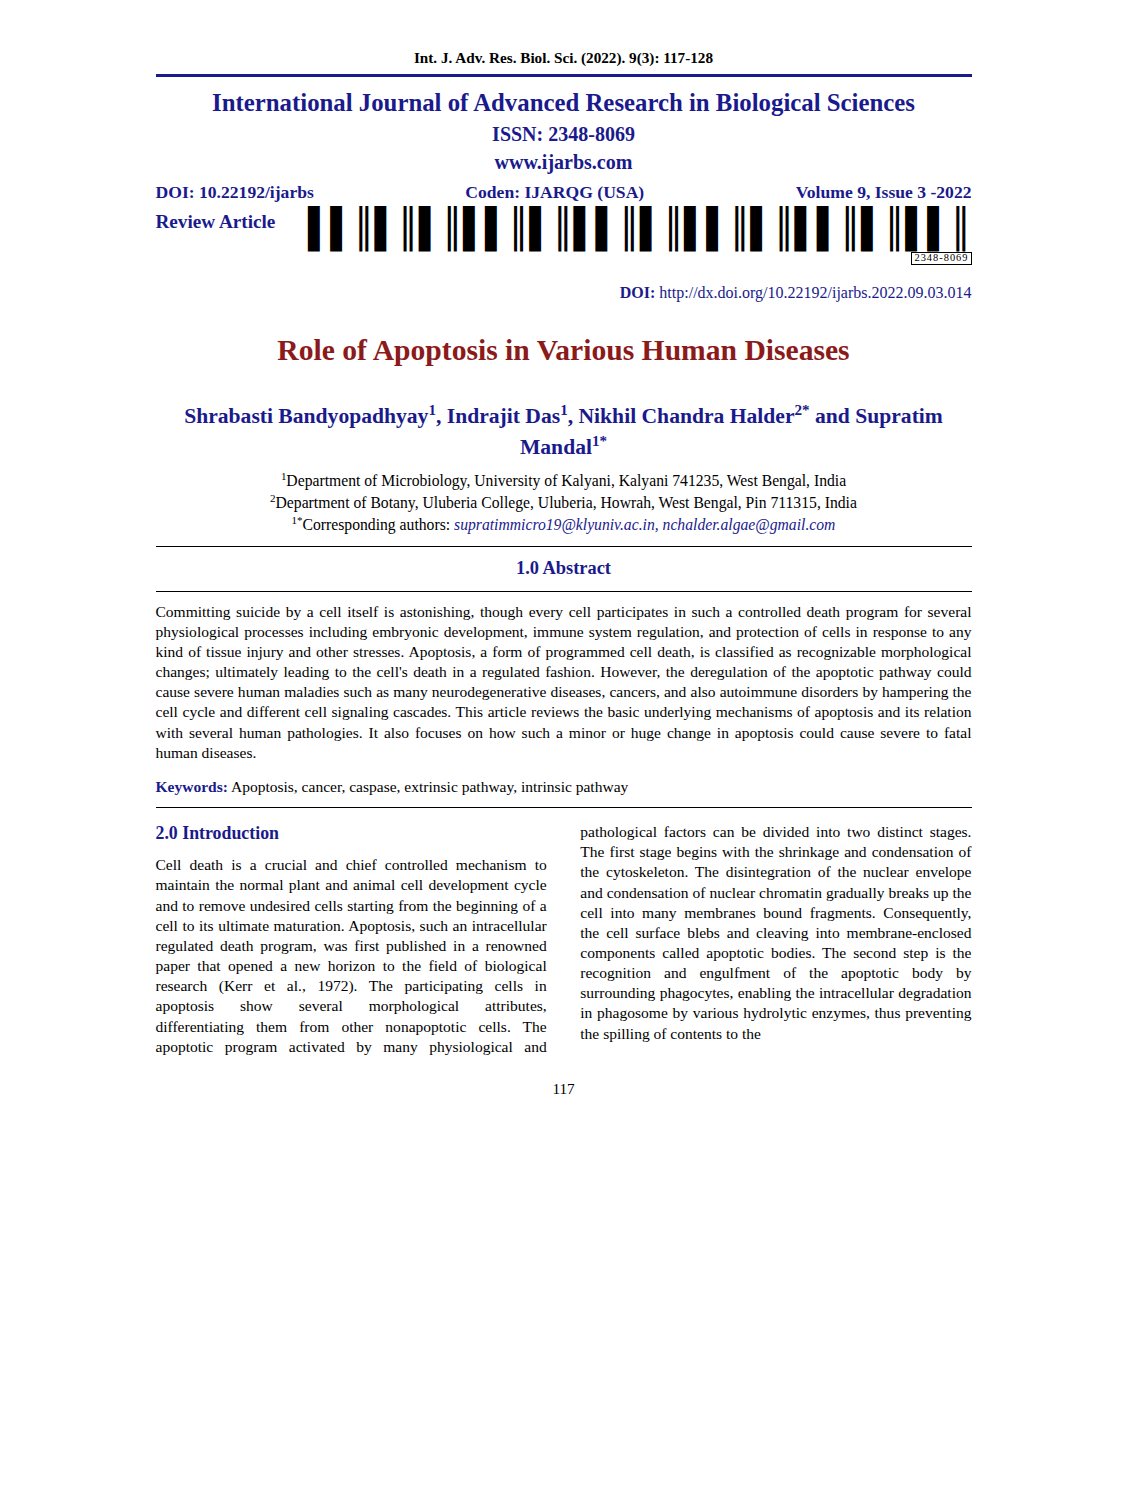Int. J. Adv. Res. Biol. Sci. (2022). 9(3): 117-128
International Journal of Advanced Research in Biological Sciences
ISSN: 2348-8069
www.ijarbs.com
DOI: 10.22192/ijarbs Coden: IJARQG (USA) Volume 9, Issue 3 -2022
Review Article
▌▌║▌║▌║▌▌║▌║▌▌║▌║▌▌║▌║▌▌║▌║▌▌║
2348-8069
DOI: http://dx.doi.org/10.22192/ijarbs.2022.09.03.014
Role of Apoptosis in Various Human Diseases
Shrabasti Bandyopadhyay1, Indrajit Das1, Nikhil Chandra Halder2* and Supratim Mandal1*
1Department of Microbiology, University of Kalyani, Kalyani 741235, West Bengal, India
2Department of Botany, Uluberia College, Uluberia, Howrah, West Bengal, Pin 711315, India
1*Corresponding authors: supratimmicro19@klyuniv.ac.in, nchalder.algae@gmail.com
1.0 Abstract
Committing suicide by a cell itself is astonishing, though every cell participates in such a controlled death program for several physiological processes including embryonic development, immune system regulation, and protection of cells in response to any kind of tissue injury and other stresses. Apoptosis, a form of programmed cell death, is classified as recognizable morphological changes; ultimately leading to the cell's death in a regulated fashion. However, the deregulation of the apoptotic pathway could cause severe human maladies such as many neurodegenerative diseases, cancers, and also autoimmune disorders by hampering the cell cycle and different cell signaling cascades. This article reviews the basic underlying mechanisms of apoptosis and its relation with several human pathologies. It also focuses on how such a minor or huge change in apoptosis could cause severe to fatal human diseases.
Keywords: Apoptosis, cancer, caspase, extrinsic pathway, intrinsic pathway
2.0 Introduction
Cell death is a crucial and chief controlled mechanism to maintain the normal plant and animal cell development cycle and to remove undesired cells starting from the beginning of a cell to its ultimate maturation. Apoptosis, such an intracellular regulated death program, was first published in a renowned paper that opened a new horizon to the field of biological research (Kerr et al., 1972). The participating cells in apoptosis show several morphological attributes, differentiating them from other nonapoptotic cells. The apoptotic program activated by many physiological and pathological factors can be divided into two distinct stages. The first stage begins with the shrinkage and condensation of the cytoskeleton. The disintegration of the nuclear envelope and condensation of nuclear chromatin gradually breaks up the cell into many membranes bound fragments. Consequently, the cell surface blebs and cleaving into membrane-enclosed components called apoptotic bodies. The second step is the recognition and engulfment of the apoptotic body by surrounding phagocytes, enabling the intracellular degradation in phagosome by various hydrolytic enzymes, thus preventing the spilling of contents to the
117